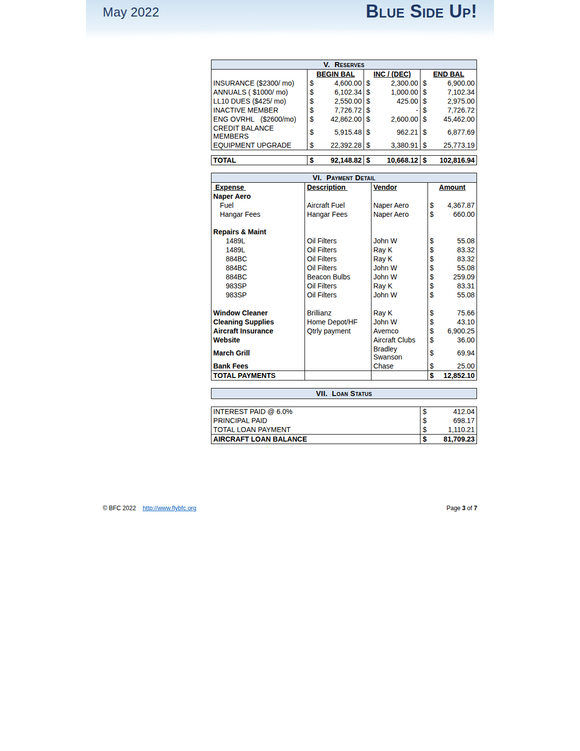May 2022
Blue Side Up!
| V. Reserves |
| | BEGIN BAL | INC / (DEC) | END BAL |
| INSURANCE ($2300/ mo) | $ | 4,600.00 | $ | 2,300.00 | $ | 6,900.00 |
| ANNUALS ( $1000/ mo) | $ | 6,102.34 | $ | 1,000.00 | $ | 7,102.34 |
| LL10 DUES ($425/ mo) | $ | 2,550.00 | $ | 425.00 | $ | 2,975.00 |
| INACTIVE MEMBER | $ | 7,726.72 | $ | - | $ | 7,726.72 |
| ENG OVRHL ($2600/mo) | $ | 42,862.00 | $ | 2,600.00 | $ | 45,462.00 |
| CREDIT BALANCE MEMBERS | $ | 5,915.48 | $ | 962.21 | $ | 6,877.69 |
| EQUIPMENT UPGRADE | $ | 22,392.28 | $ | 3,380.91 | $ | 25,773.19 |
| TOTAL | $ | 92,148.82 | $ | 10,668.12 | $ | 102,816.94 |
| VI. Payment Detail |
| Expense | Description | Vendor | Amount |
| Naper Aero | | | | |
| Fuel | Aircraft Fuel | Naper Aero | $ | 4,367.87 |
| Hangar Fees | Hangar Fees | Naper Aero | $ | 660.00 |
| Repairs & Maint | | | | |
| 1489L | Oil Filters | John W | $ | 55.08 |
| 1489L | Oil Filters | Ray K | $ | 83.32 |
| 884BC | Oil Filters | Ray K | $ | 83.32 |
| 884BC | Oil Filters | John W | $ | 55.08 |
| 884BC | Beacon Bulbs | John W | $ | 259.09 |
| 983SP | Oil Filters | Ray K | $ | 83.31 |
| 983SP | Oil Filters | John W | $ | 55.08 |
| Window Cleaner | Brillianz | Ray K | $ | 75.66 |
| Cleaning Supplies | Home Depot/HF | John W | $ | 43.10 |
| Aircraft Insurance | Qtrly payment | Avemco | $ | 6,900.25 |
| Website | | Aircraft Clubs | $ | 36.00 |
| March Grill | | Bradley Swanson | $ | 69.94 |
| Bank Fees | | Chase | $ | 25.00 |
| TOTAL PAYMENTS | | | $ | 12,852.10 |
| VII. Loan Status |
| INTEREST PAID @ 6.0% | $ | 412.04 |
| PRINCIPAL PAID | $ | 698.17 |
| TOTAL LOAN PAYMENT | $ | 1,110.21 |
| AIRCRAFT LOAN BALANCE | $ | 81,709.23 |
© BFC 2022 http://www.flybfc.org
Page 3 of 7